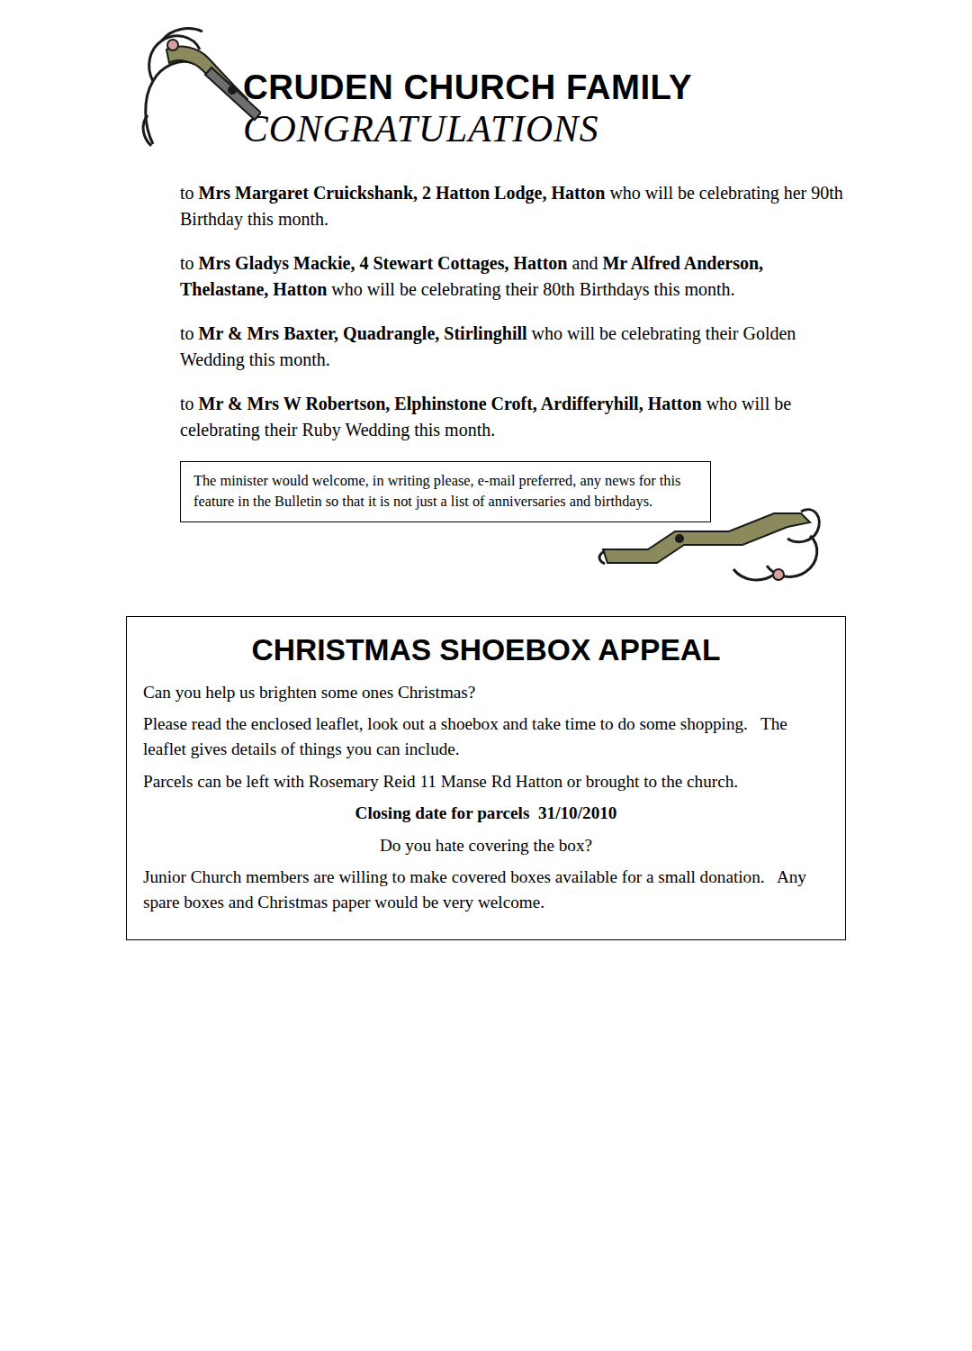CRUDEN CHURCH FAMILY
CONGRATULATIONS
to Mrs Margaret Cruickshank, 2 Hatton Lodge, Hatton who will be celebrating her 90th Birthday this month.
to Mrs Gladys Mackie, 4 Stewart Cottages, Hatton and Mr Alfred Anderson, Thelastane, Hatton who will be celebrating their 80th Birthdays this month.
to Mr & Mrs Baxter, Quadrangle, Stirlinghill who will be celebrating their Golden Wedding this month.
to Mr & Mrs W Robertson, Elphinstone Croft, Ardifferyhill, Hatton who will be celebrating their Ruby Wedding this month.
The minister would welcome, in writing please, e-mail preferred, any news for this feature in the Bulletin so that it is not just a list of anniversaries and birthdays.
CHRISTMAS SHOEBOX APPEAL
Can you help us brighten some ones Christmas?
Please read the enclosed leaflet, look out a shoebox and take time to do some shopping. The leaflet gives details of things you can include.
Parcels can be left with Rosemary Reid 11 Manse Rd Hatton or brought to the church.
Closing date for parcels 31/10/2010
Do you hate covering the box?
Junior Church members are willing to make covered boxes available for a small donation. Any spare boxes and Christmas paper would be very welcome.